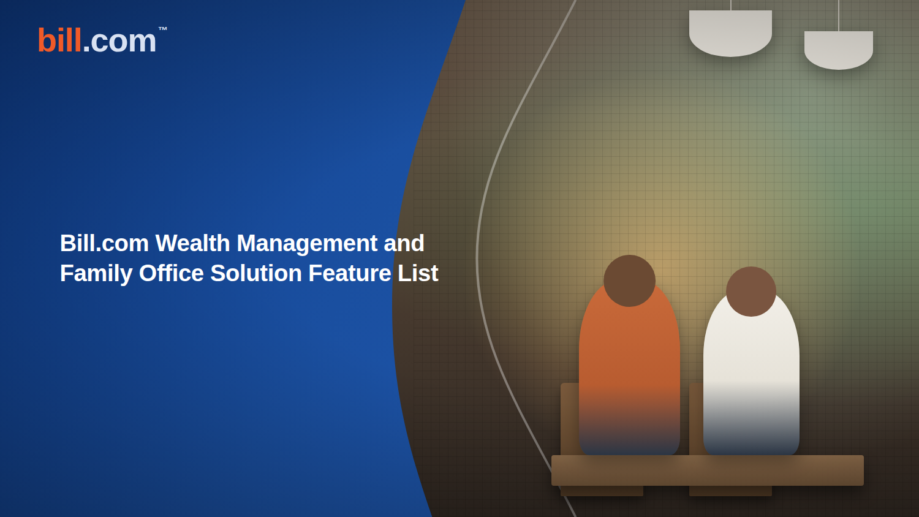bill.com™
Bill.com Wealth Management and Family Office Solution Feature List